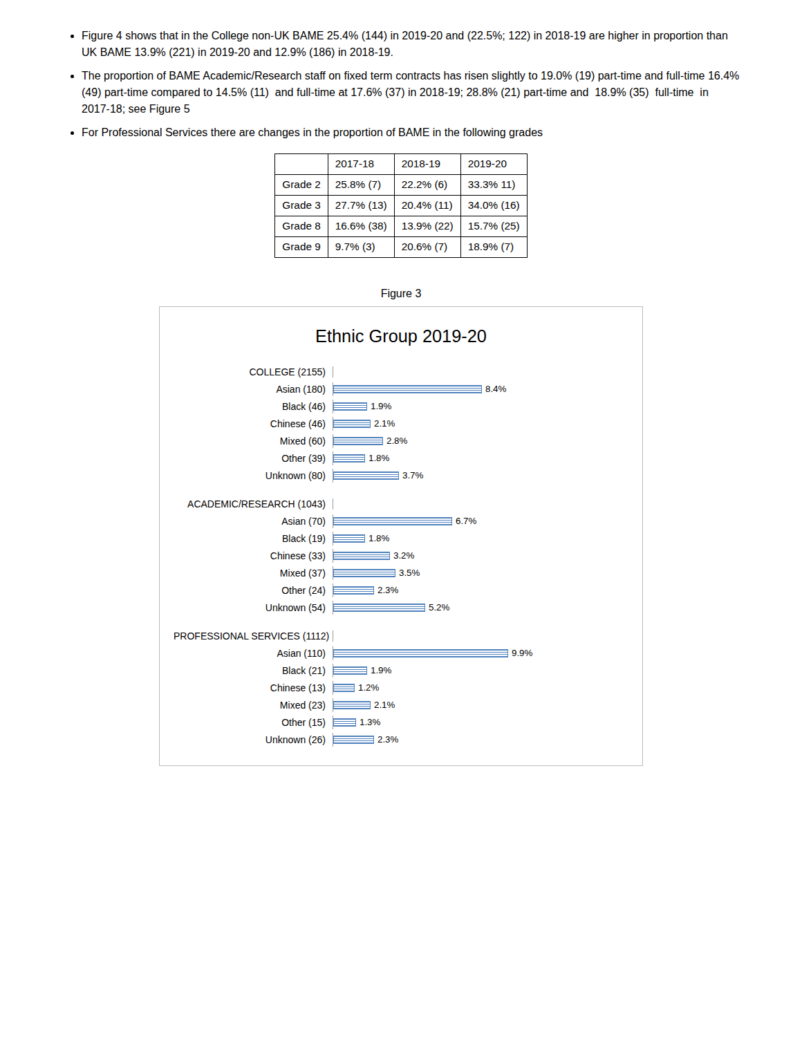Figure 4 shows that in the College non-UK BAME 25.4% (144) in 2019-20 and (22.5%; 122) in 2018-19 are higher in proportion than UK BAME 13.9% (221) in 2019-20 and 12.9% (186) in 2018-19.
The proportion of BAME Academic/Research staff on fixed term contracts has risen slightly to 19.0% (19) part-time and full-time 16.4% (49) part-time compared to 14.5% (11) and full-time at 17.6% (37) in 2018-19; 28.8% (21) part-time and 18.9% (35) full-time in 2017-18; see Figure 5
For Professional Services there are changes in the proportion of BAME in the following grades
| | 2017-18 | 2018-19 | 2019-20 |
| Grade 2 | 25.8% (7) | 22.2% (6) | 33.3% 11) |
| Grade 3 | 27.7% (13) | 20.4% (11) | 34.0% (16) |
| Grade 8 | 16.6% (38) | 13.9% (22) | 15.7% (25) |
| Grade 9 | 9.7% (3) | 20.6% (7) | 18.9% (7) |
Figure 3
Ethnic Group 2019-20
COLLEGE (2155)
Asian (180)
8.4%
Black (46)
1.9%
Chinese (46)
2.1%
Mixed (60)
2.8%
Other (39)
1.8%
Unknown (80)
3.7%
ACADEMIC/RESEARCH (1043)
Asian (70)
6.7%
Black (19)
1.8%
Chinese (33)
3.2%
Mixed (37)
3.5%
Other (24)
2.3%
Unknown (54)
5.2%
PROFESSIONAL SERVICES (1112)
Asian (110)
9.9%
Black (21)
1.9%
Chinese (13)
1.2%
Mixed (23)
2.1%
Other (15)
1.3%
Unknown (26)
2.3%